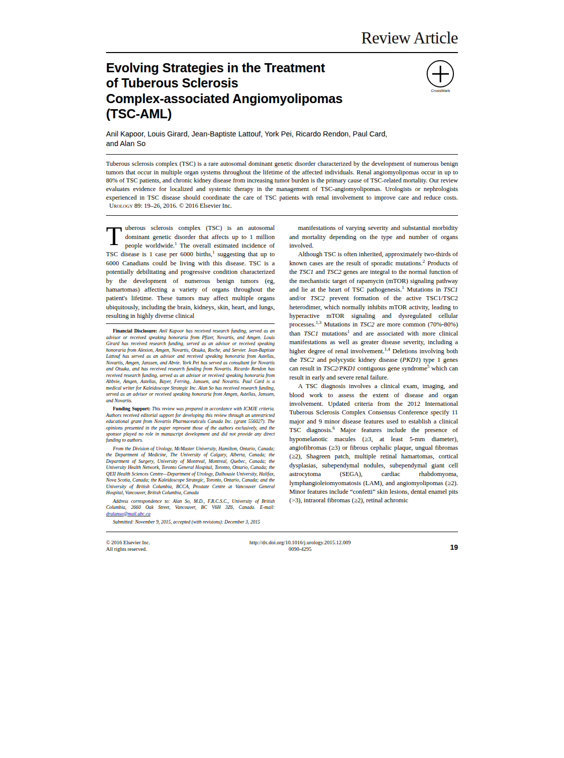Review Article
CrossMark
Evolving Strategies in the Treatment
of Tuberous Sclerosis
Complex-associated Angiomyolipomas
(TSC-AML)
Anil Kapoor, Louis Girard, Jean-Baptiste Lattouf, York Pei, Ricardo Rendon, Paul Card,
and Alan So
Tuberous sclerosis complex (TSC) is a rare autosomal dominant genetic disorder characterized by the development of numerous benign tumors that occur in multiple organ systems throughout the lifetime of the affected individuals. Renal angiomyolipomas occur in up to 80% of TSC patients, and chronic kidney disease from increasing tumor burden is the primary cause of TSC-related mortality. Our review evaluates evidence for localized and systemic therapy in the management of TSC-angiomyolipomas. Urologists or nephrologists experienced in TSC disease should coordinate the care of TSC patients with renal involvement to improve care and reduce costs. Urology 89: 19–26, 2016. © 2016 Elsevier Inc.
Tuberous sclerosis complex (TSC) is an autosomal dominant genetic disorder that affects up to 1 million people worldwide.1 The overall estimated incidence of TSC disease is 1 case per 6000 births,1 suggesting that up to 6000 Canadians could be living with this disease. TSC is a potentially debilitating and progressive condition characterized by the development of numerous benign tumors (eg, hamartomas) affecting a variety of organs throughout the patient's lifetime. These tumors may affect multiple organs ubiquitously, including the brain, kidneys, skin, heart, and lungs, resulting in highly diverse clinical
Financial Disclosure: Anil Kapoor has received research funding, served as an advisor or received speaking honoraria from Pfizer, Novartis, and Amgen. Louis Girard has received research funding, served as an advisor or received speaking honoraria from Alexion, Amgen, Novartis, Otsuka, Roche, and Servier. Jean-Baptiste Lattouf has served as an advisor and received speaking honoraria from Astellas, Novartis, Amgen, Janssen, and Abvie. York Pei has served as consultant for Novartis and Otsuka, and has received research funding from Novartis. Ricardo Rendon has received research funding, served as an advisor or received speaking honoraria from Abbvie, Amgen, Astellas, Bayer, Ferring, Janssen, and Novartis. Paul Card is a medical writer for Kaleidoscope Strategic Inc. Alan So has received research funding, served as an advisor or received speaking honoraria from Amgen, Astellas, Janssen, and Novartis.
Funding Support: This review was prepared in accordance with ICMJE criteria. Authors received editorial support for developing this review through an unrestricted educational grant from Novartis Pharmaceuticals Canada Inc. (grant 556027). The opinions presented in the paper represent those of the authors exclusively, and the sponsor played no role in manuscript development and did not provide any direct funding to authors.
From the Division of Urology, McMaster University, Hamilton, Ontario, Canada; the Department of Medicine, The University of Calgary, Alberta, Canada; the Department of Surgery, University of Montreal, Montreal, Quebec, Canada; the University Health Network, Toronto General Hospital, Toronto, Ontario, Canada; the QEII Health Sciences Centre—Department of Urology, Dalhousie University, Halifax, Nova Scotia, Canada; the Kaleidoscope Strategic, Toronto, Ontario, Canada; and the University of British Columbia, BCCA, Prostate Centre at Vancouver General Hospital, Vancouver, British Columbia, Canada
Address correspondence to: Alan So, M.D., F.R.C.S.C., University of British Columbia, 2660 Oak Street, Vancouver, BC V6H 3Z6, Canada. E-mail: dralanso@mail.ubc.ca
Submitted: November 9, 2015, accepted (with revisions): December 3, 2015
manifestations of varying severity and substantial morbidity and mortality depending on the type and number of organs involved.
Although TSC is often inherited, approximately two-thirds of known cases are the result of sporadic mutations.2 Products of the TSC1 and TSC2 genes are integral to the normal function of the mechanistic target of rapamycin (mTOR) signaling pathway and lie at the heart of TSC pathogenesis.1 Mutations in TSC1 and/or TSC2 prevent formation of the active TSC1/TSC2 heterodimer, which normally inhibits mTOR activity, leading to hyperactive mTOR signaling and dysregulated cellular processes.1,3 Mutations in TSC2 are more common (70%-80%) than TSC1 mutations1 and are associated with more clinical manifestations as well as greater disease severity, including a higher degree of renal involvement.1,4 Deletions involving both the TSC2 and polycystic kidney disease (PKD1) type 1 genes can result in TSC2/PKD1 contiguous gene syndrome5 which can result in early and severe renal failure.
A TSC diagnosis involves a clinical exam, imaging, and blood work to assess the extent of disease and organ involvement. Updated criteria from the 2012 International Tuberous Sclerosis Complex Consensus Conference specify 11 major and 9 minor disease features used to establish a clinical TSC diagnosis.6 Major features include the presence of hypomelanotic macules (≥3, at least 5-mm diameter), angiofibromas (≥3) or fibrous cephalic plaque, ungual fibromas (≥2), Shagreen patch, multiple retinal hamartomas, cortical dysplasias, subependymal nodules, subependymal giant cell astrocytoma (SEGA), cardiac rhabdomyoma, lymphangioleiomyomatosis (LAM), and angiomyolipomas (≥2). Minor features include “confetti” skin lesions, dental enamel pits (>3), intraoral fibromas (≥2), retinal achromic
© 2016 Elsevier Inc.
All rights reserved.
http://dx.doi.org/10.1016/j.urology.2015.12.009
0090-4295
19